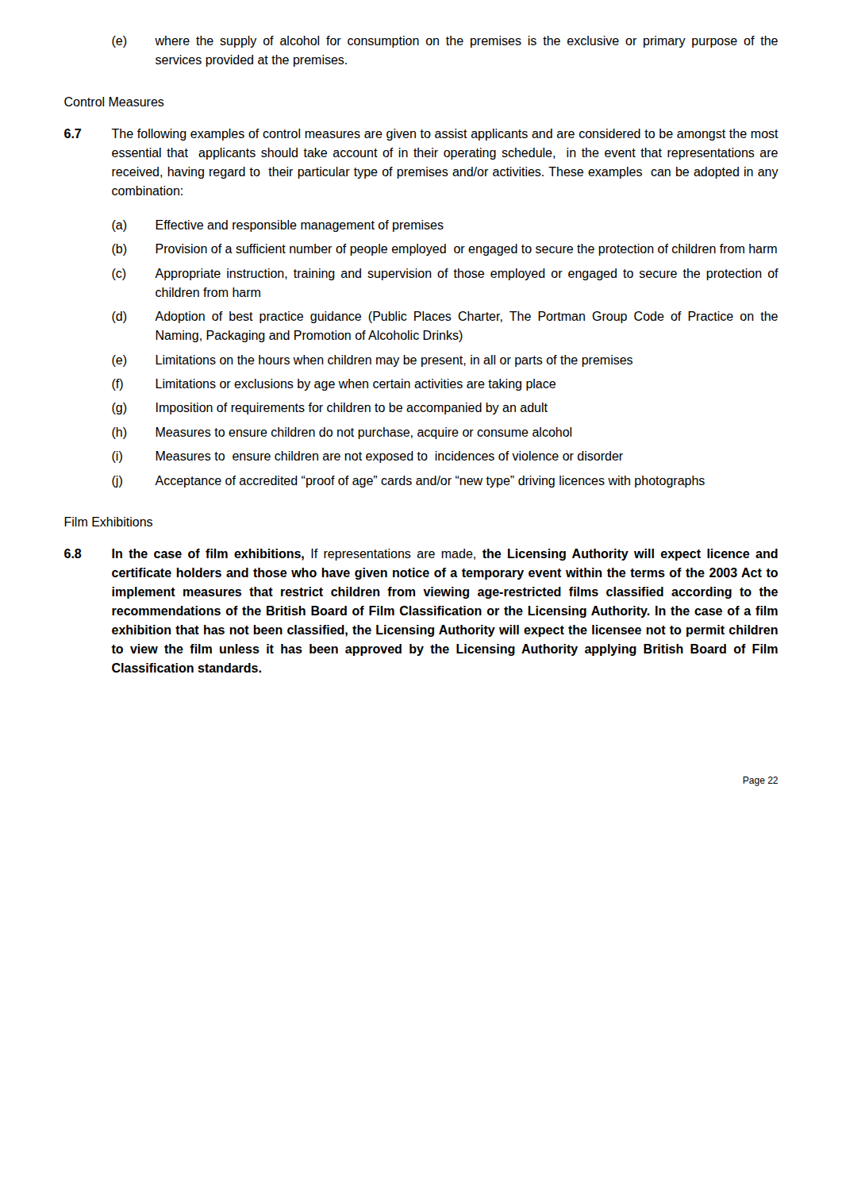(e)
where the supply of alcohol for consumption on the premises is the exclusive or primary purpose of the services provided at the premises.
Control Measures
6.7
The following examples of control measures are given to assist applicants and are considered to be amongst the most essential that applicants should take account of in their operating schedule, in the event that representations are received, having regard to their particular type of premises and/or activities. These examples can be adopted in any combination:
(a)
Effective and responsible management of premises
(b)
Provision of a sufficient number of people employed or engaged to secure the protection of children from harm
(c)
Appropriate instruction, training and supervision of those employed or engaged to secure the protection of children from harm
(d)
Adoption of best practice guidance (Public Places Charter, The Portman Group Code of Practice on the Naming, Packaging and Promotion of Alcoholic Drinks)
(e)
Limitations on the hours when children may be present, in all or parts of the premises
(f)
Limitations or exclusions by age when certain activities are taking place
(g)
Imposition of requirements for children to be accompanied by an adult
(h)
Measures to ensure children do not purchase, acquire or consume alcohol
(i)
Measures to ensure children are not exposed to incidences of violence or disorder
(j)
Acceptance of accredited “proof of age” cards and/or “new type” driving licences with photographs
Film Exhibitions
6.8
In the case of film exhibitions, If representations are made, the Licensing Authority will expect licence and certificate holders and those who have given notice of a temporary event within the terms of the 2003 Act to implement measures that restrict children from viewing age-restricted films classified according to the recommendations of the British Board of Film Classification or the Licensing Authority. In the case of a film exhibition that has not been classified, the Licensing Authority will expect the licensee not to permit children to view the film unless it has been approved by the Licensing Authority applying British Board of Film Classification standards.
Page 22